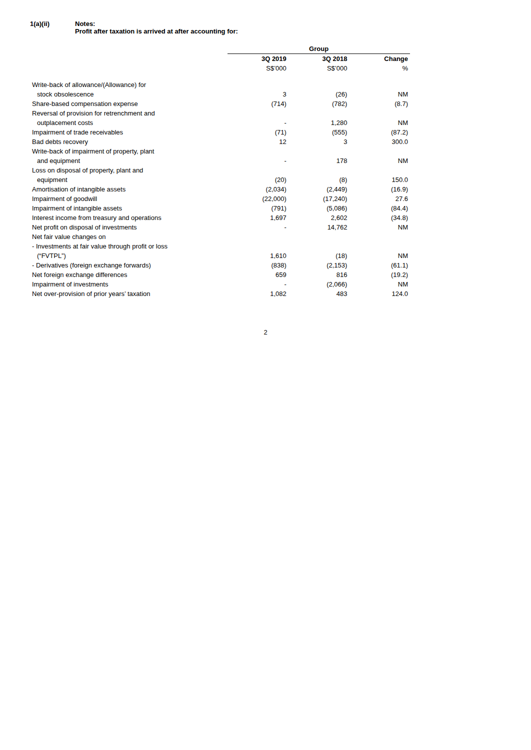1(a)(ii)
Notes:
Profit after taxation is arrived at after accounting for:
| | Group |
| | 3Q 2019 | 3Q 2018 | Change |
| | S$’000 | S$’000 | % |
| Write-back of allowance/(Allowance) for | | | |
| stock obsolescence | 3 | (26) | NM |
| Share-based compensation expense | (714) | (782) | (8.7) |
| Reversal of provision for retrenchment and | | | |
| outplacement costs | - | 1,280 | NM |
| Impairment of trade receivables | (71) | (555) | (87.2) |
| Bad debts recovery | 12 | 3 | 300.0 |
| Write-back of impairment of property, plant | | | |
| and equipment | - | 178 | NM |
| Loss on disposal of property, plant and | | | |
| equipment | (20) | (8) | 150.0 |
| Amortisation of intangible assets | (2,034) | (2,449) | (16.9) |
| Impairment of goodwill | (22,000) | (17,240) | 27.6 |
| Impairment of intangible assets | (791) | (5,086) | (84.4) |
| Interest income from treasury and operations | 1,697 | 2,602 | (34.8) |
| Net profit on disposal of investments | - | 14,762 | NM |
| Net fair value changes on | | | |
| - Investments at fair value through profit or loss | | | |
| (“FVTPL”) | 1,610 | (18) | NM |
| - Derivatives (foreign exchange forwards) | (838) | (2,153) | (61.1) |
| Net foreign exchange differences | 659 | 816 | (19.2) |
| Impairment of investments | - | (2,066) | NM |
| Net over-provision of prior years’ taxation | 1,082 | 483 | 124.0 |
2